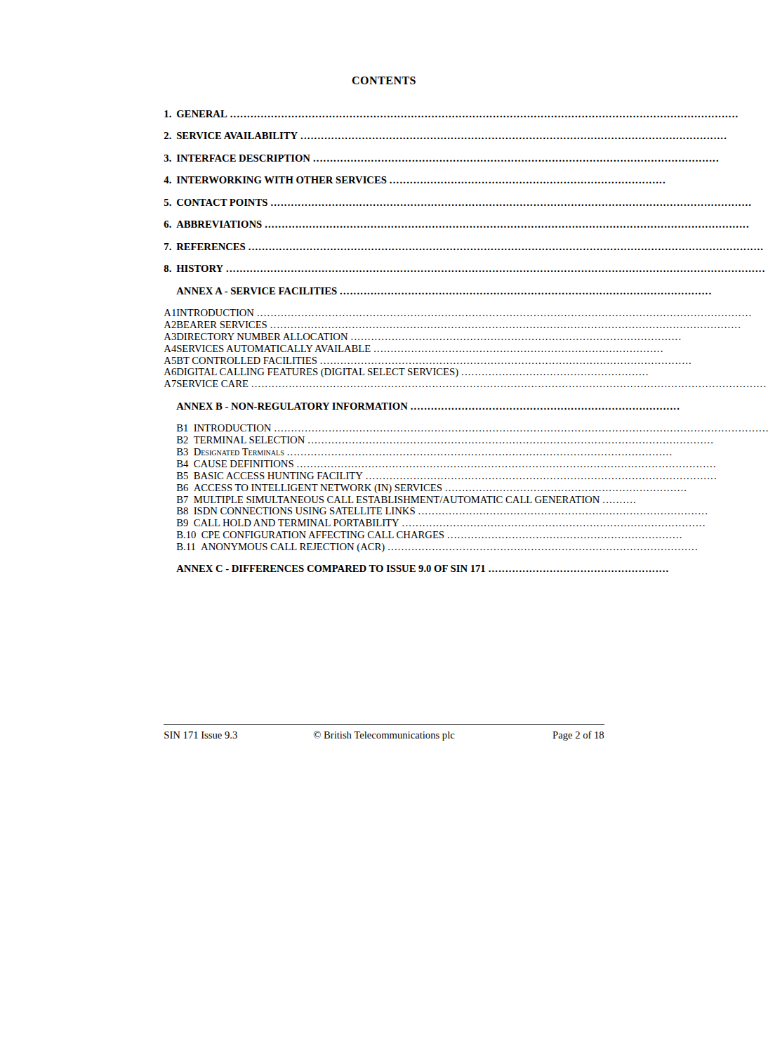Contents
| 1. | GENERAL ..................................................................................................................................................... | 3 |
| 2. | SERVICE AVAILABILITY ............................................................................................................................. | 3 |
| 3. | INTERFACE DESCRIPTION ....................................................................................................................... | 4 |
| 4. | INTERWORKING WITH OTHER SERVICES ................................................................................. | 6 |
| 5. | CONTACT POINTS ............................................................................................................................................. | 6 |
| 6. | ABBREVIATIONS .............................................................................................................................................. | 6 |
| 7. | REFERENCES ....................................................................................................................................................... | 7 |
| 8. | HISTORY .............................................................................................................................................................. | 8 |
| | ANNEX A - SERVICE FACILITIES ............................................................................................................. | 10 |
| A1 | INTRODUCTION ................................................................................................................................................. | 10 |
| A2 | BEARER SERVICES .......................................................................................................................................... | 10 |
| A3 | DIRECTORY NUMBER ALLOCATION ................................................................................................. | 10 |
| A4 | SERVICES AUTOMATICALLY AVAILABLE ..................................................................................... | 10 |
| A5 | BT CONTROLLED FACILITIES ............................................................................................................. | 11 |
| A6 | DIGITAL CALLING FEATURES (DIGITAL SELECT SERVICES) ....................................................... | 12 |
| A7 | SERVICE CARE ....................................................................................................................................................... | 13 |
| | ANNEX B - NON-REGULATORY INFORMATION ............................................................................... | 14 |
| | B1 INTRODUCTION ................................................................................................................................................. | 14 |
| | B2 TERMINAL SELECTION ....................................................................................................................... | 14 |
| | B3 Designated Terminals ................................................................................................................. | 14 |
| | B4 CAUSE DEFINITIONS ........................................................................................................................... | 15 |
| | B5 BASIC ACCESS HUNTING FACILITY ....................................................................................................... | 15 |
| | B6 ACCESS TO INTELLIGENT NETWORK (IN) SERVICES ....................................................................... | 15 |
| | B7 MULTIPLE SIMULTANEOUS CALL ESTABLISHMENT/AUTOMATIC CALL GENERATION .......... | 15 |
| | B8 ISDN CONNECTIONS USING SATELLITE LINKS ..................................................................................... | 16 |
| | B9 CALL HOLD AND TERMINAL PORTABILITY ......................................................................................... | 16 |
| | B.10 CPE CONFIGURATION AFFECTING CALL CHARGES ..................................................................... | 16 |
| | B.11 ANONYMOUS CALL REJECTION (ACR) ........................................................................................... | 17 |
| | ANNEX C - DIFFERENCES COMPARED TO ISSUE 9.0 OF SIN 171 ..................................................... | 18 |
SIN 171 Issue 9.3
© British Telecommunications plc
Page 2 of 18